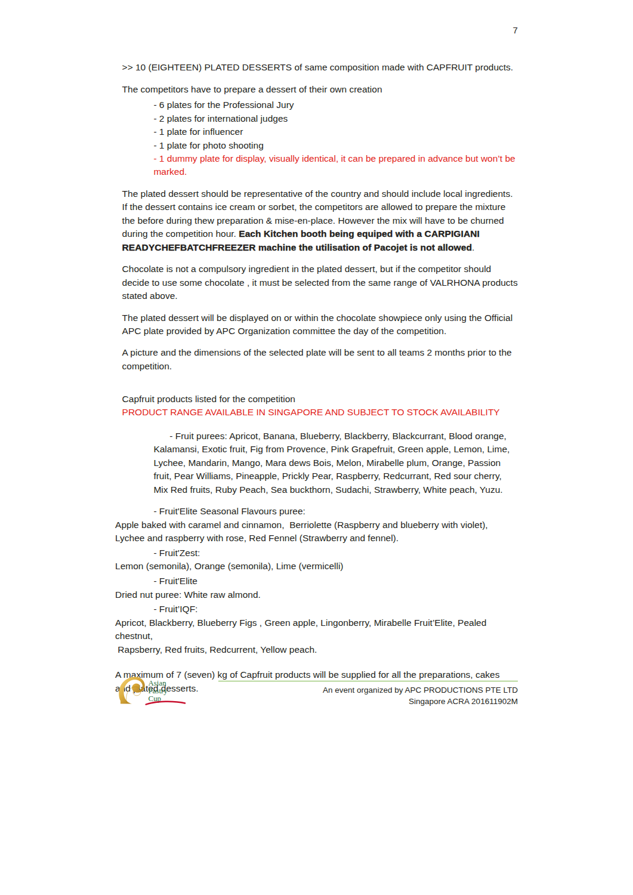7
>> 10 (EIGHTEEN) PLATED DESSERTS of same composition made with CAPFRUIT products.
The competitors have to prepare a dessert of their own creation
- 6 plates for the Professional Jury
- 2 plates for international judges
- 1 plate for influencer
- 1 plate for photo shooting
- 1 dummy plate for display, visually identical, it can be prepared in advance but won’t be marked.
The plated dessert should be representative of the country and should include local ingredients.
If the dessert contains ice cream or sorbet, the competitors are allowed to prepare the mixture the before during thew preparation & mise-en-place. However the mix will have to be churned during the competition hour. Each Kitchen booth being equiped with a CARPIGIANI READYCHEFBATCHFREEZER machine the utilisation of Pacojet is not allowed.
Chocolate is not a compulsory ingredient in the plated dessert, but if the competitor should decide to use some chocolate , it must be selected from the same range of VALRHONA products stated above.
The plated dessert will be displayed on or within the chocolate showpiece only using the Official APC plate provided by APC Organization committee the day of the competition.
A picture and the dimensions of the selected plate will be sent to all teams 2 months prior to the competition.
Capfruit products listed for the competition
PRODUCT RANGE AVAILABLE IN SINGAPORE AND SUBJECT TO STOCK AVAILABILITY
- Fruit purees: Apricot, Banana, Blueberry, Blackberry, Blackcurrant, Blood orange, Kalamansi, Exotic fruit, Fig from Provence, Pink Grapefruit, Green apple, Lemon, Lime, Lychee, Mandarin, Mango, Mara dews Bois, Melon, Mirabelle plum, Orange, Passion fruit, Pear Williams, Pineapple, Prickly Pear, Raspberry, Redcurrant, Red sour cherry, Mix Red fruits, Ruby Peach, Sea buckthorn, Sudachi, Strawberry, White peach, Yuzu.
- Fruit'Elite Seasonal Flavours puree:
Apple baked with caramel and cinnamon, Berriolette (Raspberry and blueberry with violet), Lychee and raspberry with rose, Red Fennel (Strawberry and fennel).
- Fruit'Zest:
Lemon (semonila), Orange (semonila), Lime (vermicelli)
- Fruit'Elite
Dried nut puree: White raw almond.
- Fruit’IQF:
Apricot, Blackberry, Blueberry Figs , Green apple, Lingonberry, Mirabelle Fruit’Elite, Pealed chestnut,
Rapsberry, Red fruits, Redcurrent, Yellow peach.
A maximum of 7 (seven) kg of Capfruit products will be supplied for all the preparations, cakes and plated desserts.
Asian Pastry Cup Asian Pastry Cup
An event organized by APC PRODUCTIONS PTE LTD
Singapore ACRA 201611902M